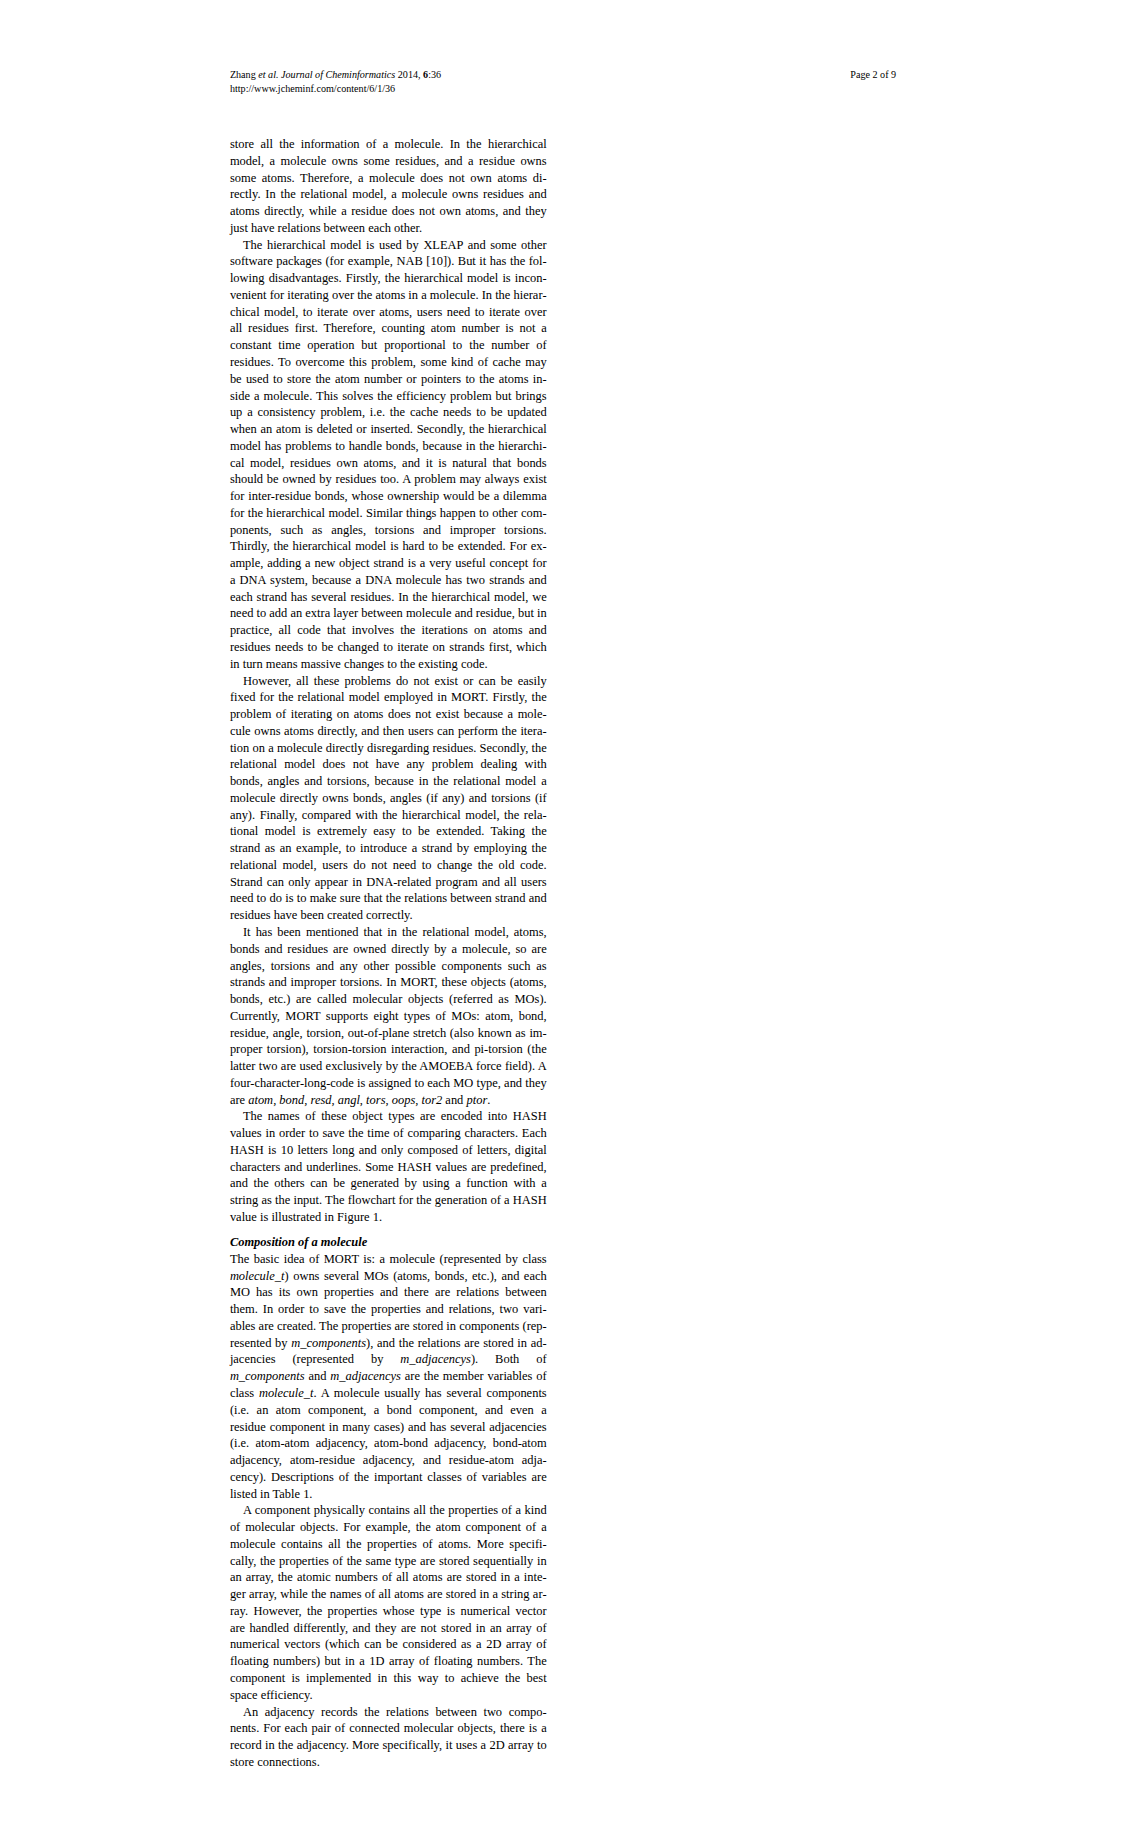Zhang et al. Journal of Cheminformatics 2014, 6:36
http://www.jcheminf.com/content/6/1/36
Page 2 of 9
store all the information of a molecule. In the hierarchical model, a molecule owns some residues, and a residue owns some atoms. Therefore, a molecule does not own atoms directly. In the relational model, a molecule owns residues and atoms directly, while a residue does not own atoms, and they just have relations between each other.
The hierarchical model is used by XLEAP and some other software packages (for example, NAB [10]). But it has the following disadvantages. Firstly, the hierarchical model is inconvenient for iterating over the atoms in a molecule. In the hierarchical model, to iterate over atoms, users need to iterate over all residues first. Therefore, counting atom number is not a constant time operation but proportional to the number of residues. To overcome this problem, some kind of cache may be used to store the atom number or pointers to the atoms inside a molecule. This solves the efficiency problem but brings up a consistency problem, i.e. the cache needs to be updated when an atom is deleted or inserted. Secondly, the hierarchical model has problems to handle bonds, because in the hierarchical model, residues own atoms, and it is natural that bonds should be owned by residues too. A problem may always exist for inter-residue bonds, whose ownership would be a dilemma for the hierarchical model. Similar things happen to other components, such as angles, torsions and improper torsions. Thirdly, the hierarchical model is hard to be extended. For example, adding a new object strand is a very useful concept for a DNA system, because a DNA molecule has two strands and each strand has several residues. In the hierarchical model, we need to add an extra layer between molecule and residue, but in practice, all code that involves the iterations on atoms and residues needs to be changed to iterate on strands first, which in turn means massive changes to the existing code.
However, all these problems do not exist or can be easily fixed for the relational model employed in MORT. Firstly, the problem of iterating on atoms does not exist because a molecule owns atoms directly, and then users can perform the iteration on a molecule directly disregarding residues. Secondly, the relational model does not have any problem dealing with bonds, angles and torsions, because in the relational model a molecule directly owns bonds, angles (if any) and torsions (if any). Finally, compared with the hierarchical model, the relational model is extremely easy to be extended. Taking the strand as an example, to introduce a strand by employing the relational model, users do not need to change the old code. Strand can only appear in DNA-related program and all users need to do is to make sure that the relations between strand and residues have been created correctly.
It has been mentioned that in the relational model, atoms, bonds and residues are owned directly by a molecule, so are angles, torsions and any other possible components such as strands and improper torsions. In MORT, these objects (atoms, bonds, etc.) are called molecular objects (referred as MOs). Currently, MORT supports eight types of MOs: atom, bond, residue, angle, torsion, out-of-plane stretch (also known as improper torsion), torsion-torsion interaction, and pi-torsion (the latter two are used exclusively by the AMOEBA force field). A four-character-long-code is assigned to each MO type, and they are atom, bond, resd, angl, tors, oops, tor2 and ptor.
The names of these object types are encoded into HASH values in order to save the time of comparing characters. Each HASH is 10 letters long and only composed of letters, digital characters and underlines. Some HASH values are predefined, and the others can be generated by using a function with a string as the input. The flowchart for the generation of a HASH value is illustrated in Figure 1.
Composition of a molecule
The basic idea of MORT is: a molecule (represented by class molecule_t) owns several MOs (atoms, bonds, etc.), and each MO has its own properties and there are relations between them. In order to save the properties and relations, two variables are created. The properties are stored in components (represented by m_components), and the relations are stored in adjacencies (represented by m_adjacencys). Both of m_components and m_adjacencys are the member variables of class molecule_t. A molecule usually has several components (i.e. an atom component, a bond component, and even a residue component in many cases) and has several adjacencies (i.e. atom-atom adjacency, atom-bond adjacency, bond-atom adjacency, atom-residue adjacency, and residue-atom adjacency). Descriptions of the important classes of variables are listed in Table 1.
A component physically contains all the properties of a kind of molecular objects. For example, the atom component of a molecule contains all the properties of atoms. More specifically, the properties of the same type are stored sequentially in an array, the atomic numbers of all atoms are stored in a integer array, while the names of all atoms are stored in a string array. However, the properties whose type is numerical vector are handled differently, and they are not stored in an array of numerical vectors (which can be considered as a 2D array of floating numbers) but in a 1D array of floating numbers. The component is implemented in this way to achieve the best space efficiency.
An adjacency records the relations between two components. For each pair of connected molecular objects, there is a record in the adjacency. More specifically, it uses a 2D array to store connections.